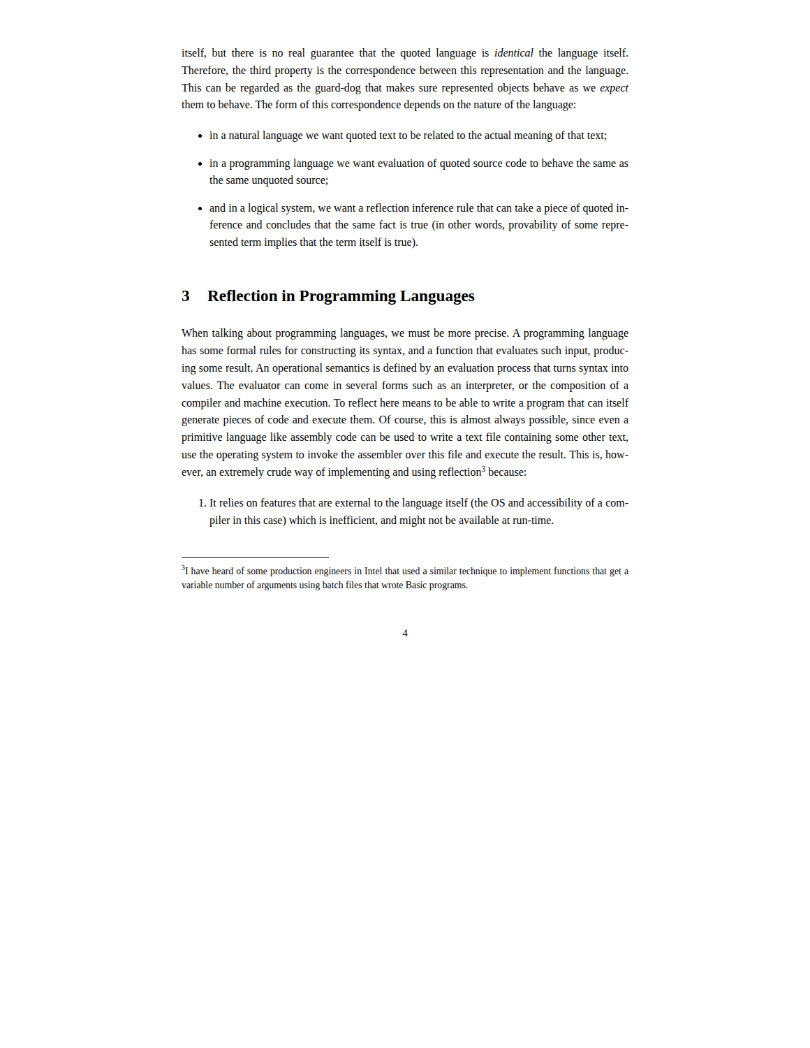itself, but there is no real guarantee that the quoted language is identical the language itself. Therefore, the third property is the correspondence between this representation and the language. This can be regarded as the guard-dog that makes sure represented objects behave as we expect them to behave. The form of this correspondence depends on the nature of the language:
in a natural language we want quoted text to be related to the actual meaning of that text;
in a programming language we want evaluation of quoted source code to behave the same as the same unquoted source;
and in a logical system, we want a reflection inference rule that can take a piece of quoted inference and concludes that the same fact is true (in other words, provability of some represented term implies that the term itself is true).
3 Reflection in Programming Languages
When talking about programming languages, we must be more precise. A programming language has some formal rules for constructing its syntax, and a function that evaluates such input, producing some result. An operational semantics is defined by an evaluation process that turns syntax into values. The evaluator can come in several forms such as an interpreter, or the composition of a compiler and machine execution. To reflect here means to be able to write a program that can itself generate pieces of code and execute them. Of course, this is almost always possible, since even a primitive language like assembly code can be used to write a text file containing some other text, use the operating system to invoke the assembler over this file and execute the result. This is, however, an extremely crude way of implementing and using reflection3 because:
It relies on features that are external to the language itself (the OS and accessibility of a compiler in this case) which is inefficient, and might not be available at run-time.
3I have heard of some production engineers in Intel that used a similar technique to implement functions that get a variable number of arguments using batch files that wrote Basic programs.
4